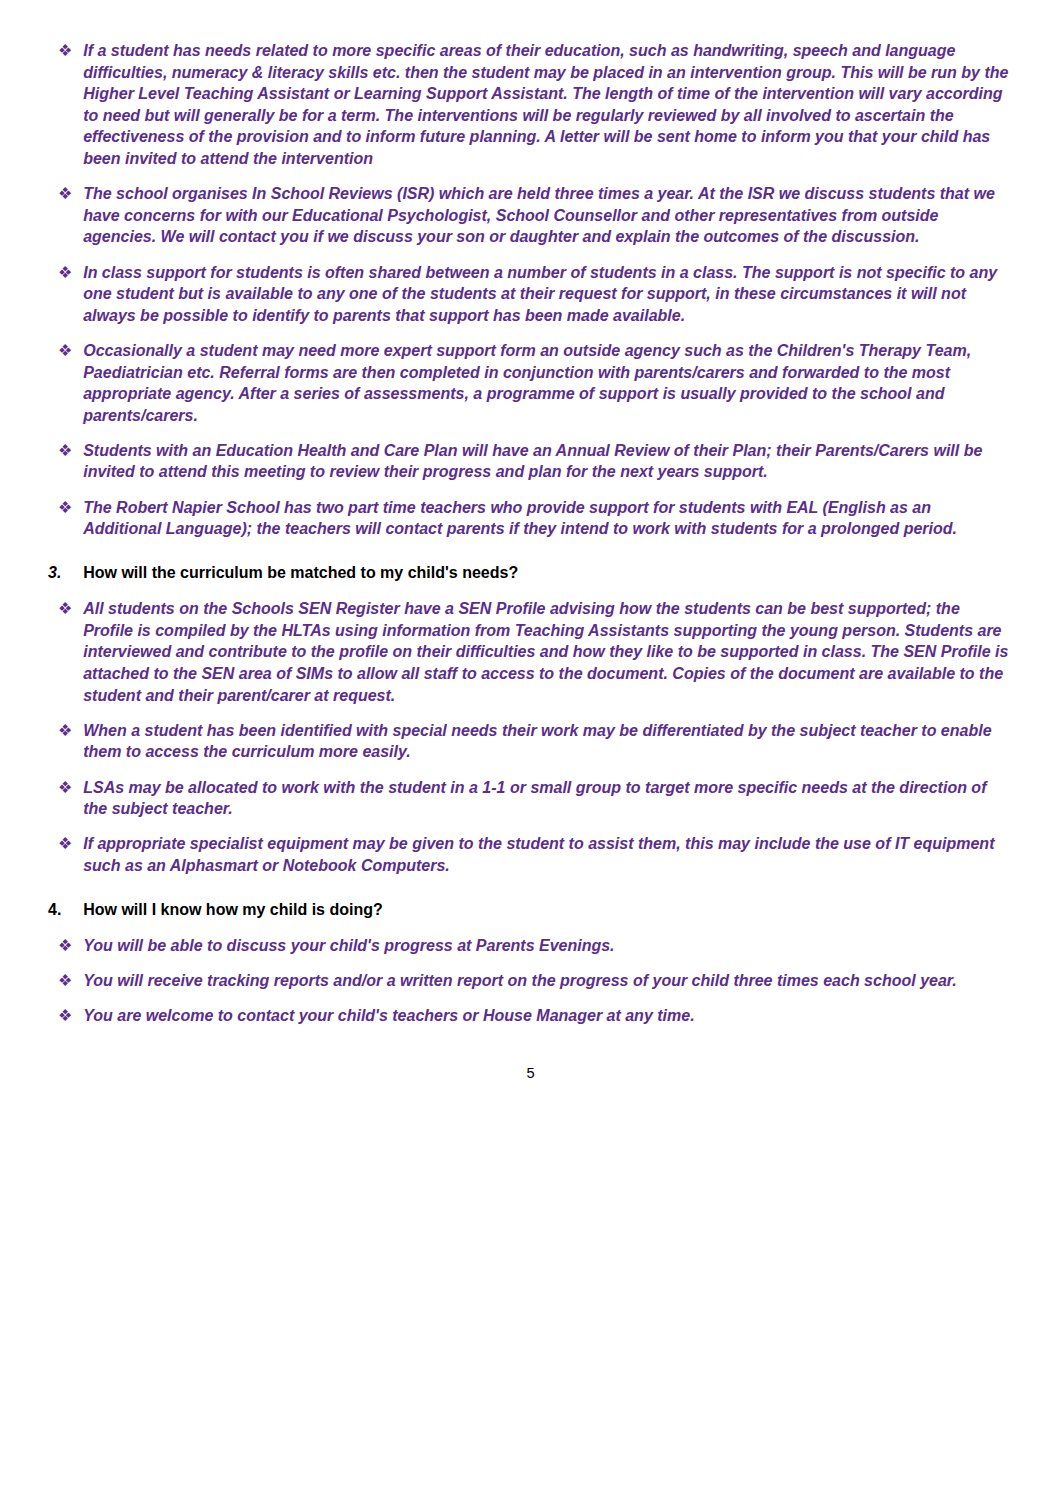If a student has needs related to more specific areas of their education, such as handwriting, speech and language difficulties, numeracy & literacy skills etc. then the student may be placed in an intervention group. This will be run by the Higher Level Teaching Assistant or Learning Support Assistant. The length of time of the intervention will vary according to need but will generally be for a term. The interventions will be regularly reviewed by all involved to ascertain the effectiveness of the provision and to inform future planning. A letter will be sent home to inform you that your child has been invited to attend the intervention
The school organises In School Reviews (ISR) which are held three times a year. At the ISR we discuss students that we have concerns for with our Educational Psychologist, School Counsellor and other representatives from outside agencies. We will contact you if we discuss your son or daughter and explain the outcomes of the discussion.
In class support for students is often shared between a number of students in a class. The support is not specific to any one student but is available to any one of the students at their request for support, in these circumstances it will not always be possible to identify to parents that support has been made available.
Occasionally a student may need more expert support form an outside agency such as the Children's Therapy Team, Paediatrician etc. Referral forms are then completed in conjunction with parents/carers and forwarded to the most appropriate agency. After a series of assessments, a programme of support is usually provided to the school and parents/carers.
Students with an Education Health and Care Plan will have an Annual Review of their Plan; their Parents/Carers will be invited to attend this meeting to review their progress and plan for the next years support.
The Robert Napier School has two part time teachers who provide support for students with EAL (English as an Additional Language); the teachers will contact parents if they intend to work with students for a prolonged period.
3. How will the curriculum be matched to my child's needs?
All students on the Schools SEN Register have a SEN Profile advising how the students can be best supported; the Profile is compiled by the HLTAs using information from Teaching Assistants supporting the young person. Students are interviewed and contribute to the profile on their difficulties and how they like to be supported in class. The SEN Profile is attached to the SEN area of SIMs to allow all staff to access to the document. Copies of the document are available to the student and their parent/carer at request.
When a student has been identified with special needs their work may be differentiated by the subject teacher to enable them to access the curriculum more easily.
LSAs may be allocated to work with the student in a 1-1 or small group to target more specific needs at the direction of the subject teacher.
If appropriate specialist equipment may be given to the student to assist them, this may include the use of IT equipment such as an Alphasmart or Notebook Computers.
4. How will I know how my child is doing?
You will be able to discuss your child's progress at Parents Evenings.
You will receive tracking reports and/or a written report on the progress of your child three times each school year.
You are welcome to contact your child's teachers or House Manager at any time.
5